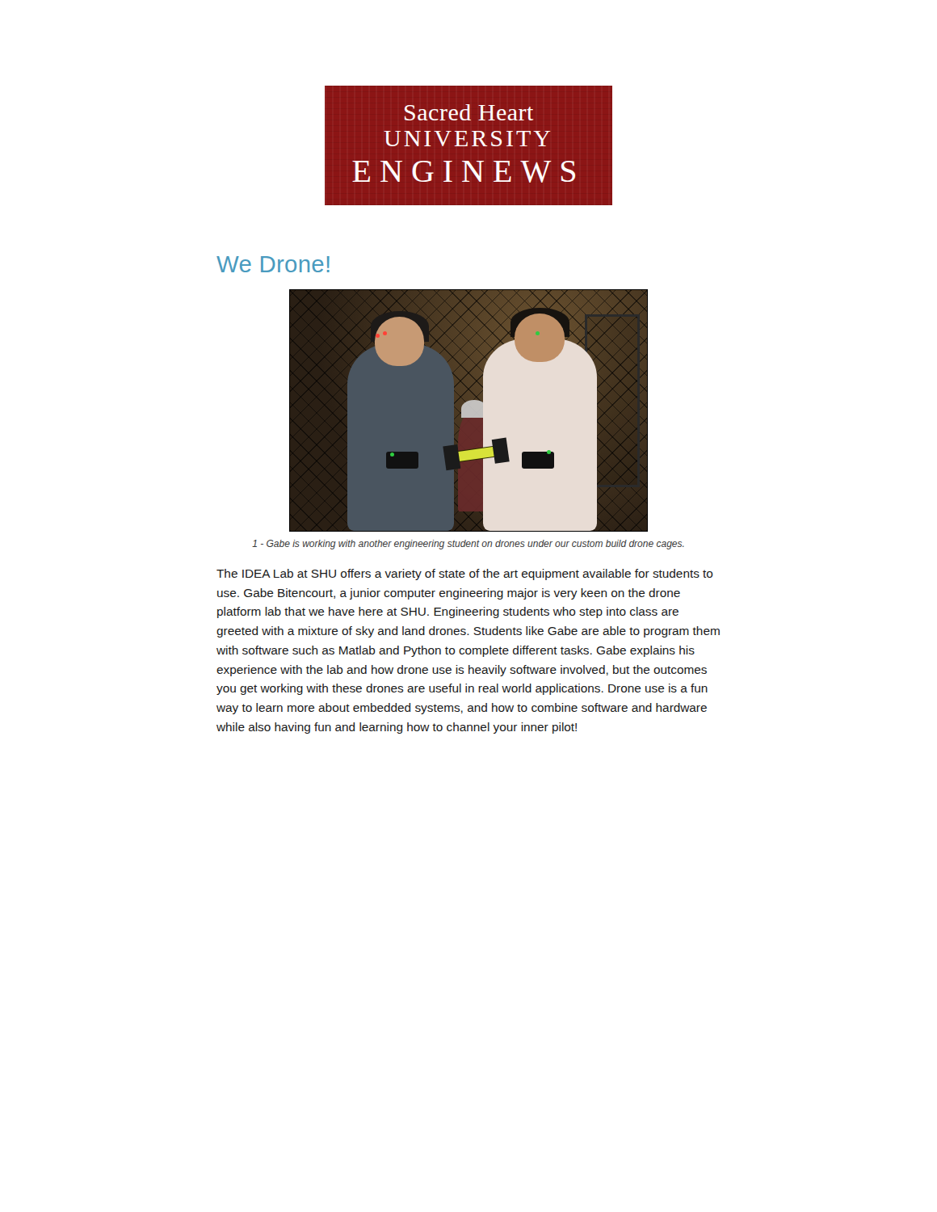Sacred Heart University EngiNews
We Drone!
1 - Gabe is working with another engineering student on drones under our custom build drone cages.
The IDEA Lab at SHU offers a variety of state of the art equipment available for students to use. Gabe Bitencourt, a junior computer engineering major is very keen on the drone platform lab that we have here at SHU. Engineering students who step into class are greeted with a mixture of sky and land drones. Students like Gabe are able to program them with software such as Matlab and Python to complete different tasks. Gabe explains his experience with the lab and how drone use is heavily software involved, but the outcomes you get working with these drones are useful in real world applications. Drone use is a fun way to learn more about embedded systems, and how to combine software and hardware while also having fun and learning how to channel your inner pilot!